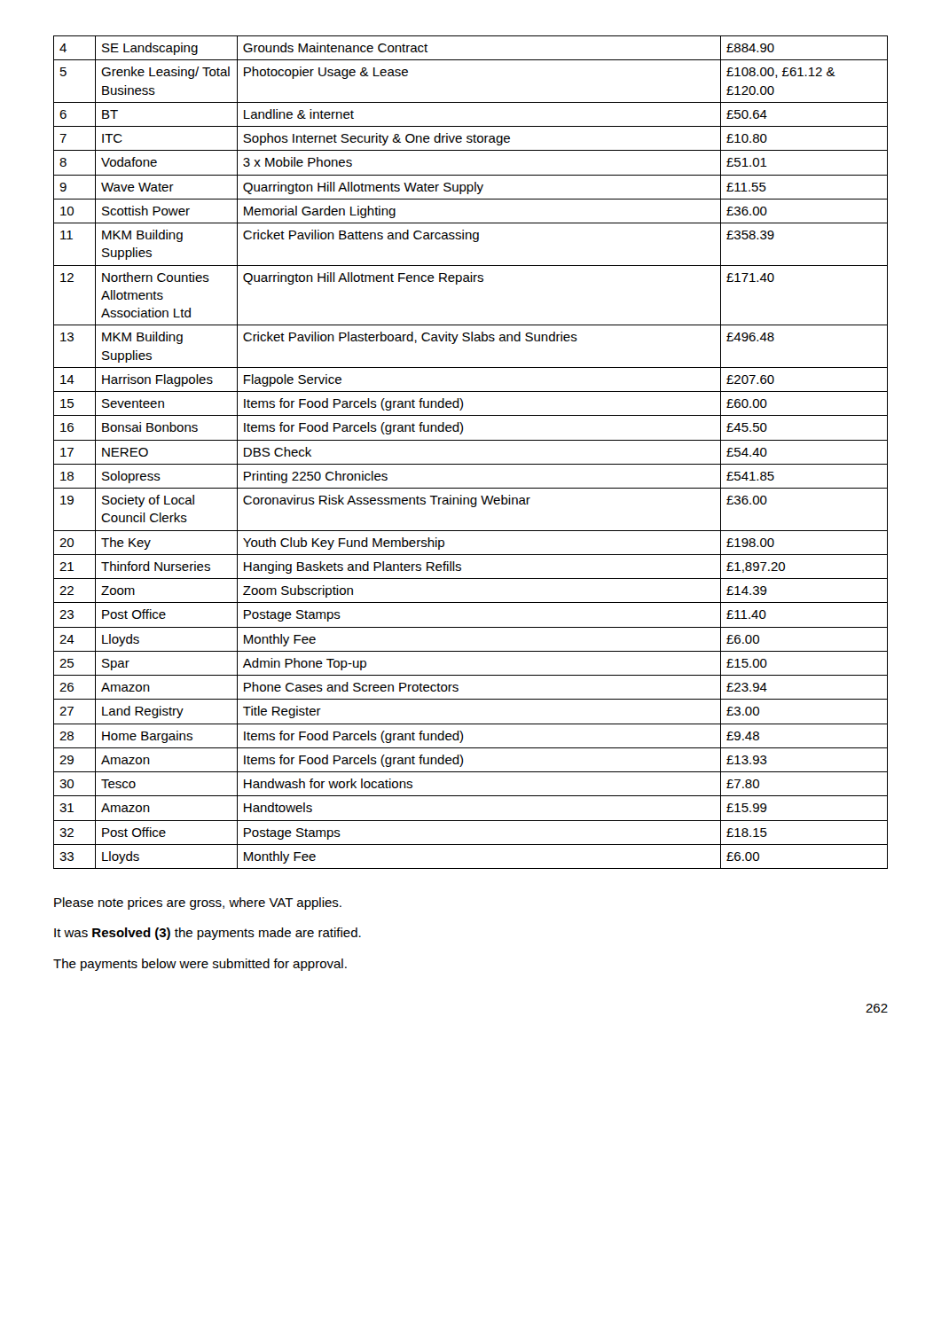| 4 | SE Landscaping | Grounds Maintenance Contract | £884.90 |
| 5 | Grenke Leasing/ Total Business | Photocopier Usage & Lease | £108.00, £61.12 & £120.00 |
| 6 | BT | Landline & internet | £50.64 |
| 7 | ITC | Sophos Internet Security & One drive storage | £10.80 |
| 8 | Vodafone | 3 x Mobile Phones | £51.01 |
| 9 | Wave Water | Quarrington Hill Allotments Water Supply | £11.55 |
| 10 | Scottish Power | Memorial Garden Lighting | £36.00 |
| 11 | MKM Building Supplies | Cricket Pavilion Battens and Carcassing | £358.39 |
| 12 | Northern Counties Allotments Association Ltd | Quarrington Hill Allotment Fence Repairs | £171.40 |
| 13 | MKM Building Supplies | Cricket Pavilion Plasterboard, Cavity Slabs and Sundries | £496.48 |
| 14 | Harrison Flagpoles | Flagpole Service | £207.60 |
| 15 | Seventeen | Items for Food Parcels (grant funded) | £60.00 |
| 16 | Bonsai Bonbons | Items for Food Parcels (grant funded) | £45.50 |
| 17 | NEREO | DBS Check | £54.40 |
| 18 | Solopress | Printing 2250 Chronicles | £541.85 |
| 19 | Society of Local Council Clerks | Coronavirus Risk Assessments Training Webinar | £36.00 |
| 20 | The Key | Youth Club Key Fund Membership | £198.00 |
| 21 | Thinford Nurseries | Hanging Baskets and Planters Refills | £1,897.20 |
| 22 | Zoom | Zoom Subscription | £14.39 |
| 23 | Post Office | Postage Stamps | £11.40 |
| 24 | Lloyds | Monthly Fee | £6.00 |
| 25 | Spar | Admin Phone Top-up | £15.00 |
| 26 | Amazon | Phone Cases and Screen Protectors | £23.94 |
| 27 | Land Registry | Title Register | £3.00 |
| 28 | Home Bargains | Items for Food Parcels (grant funded) | £9.48 |
| 29 | Amazon | Items for Food Parcels (grant funded) | £13.93 |
| 30 | Tesco | Handwash for work locations | £7.80 |
| 31 | Amazon | Handtowels | £15.99 |
| 32 | Post Office | Postage Stamps | £18.15 |
| 33 | Lloyds | Monthly Fee | £6.00 |
Please note prices are gross, where VAT applies.
It was Resolved (3) the payments made are ratified.
The payments below were submitted for approval.
262